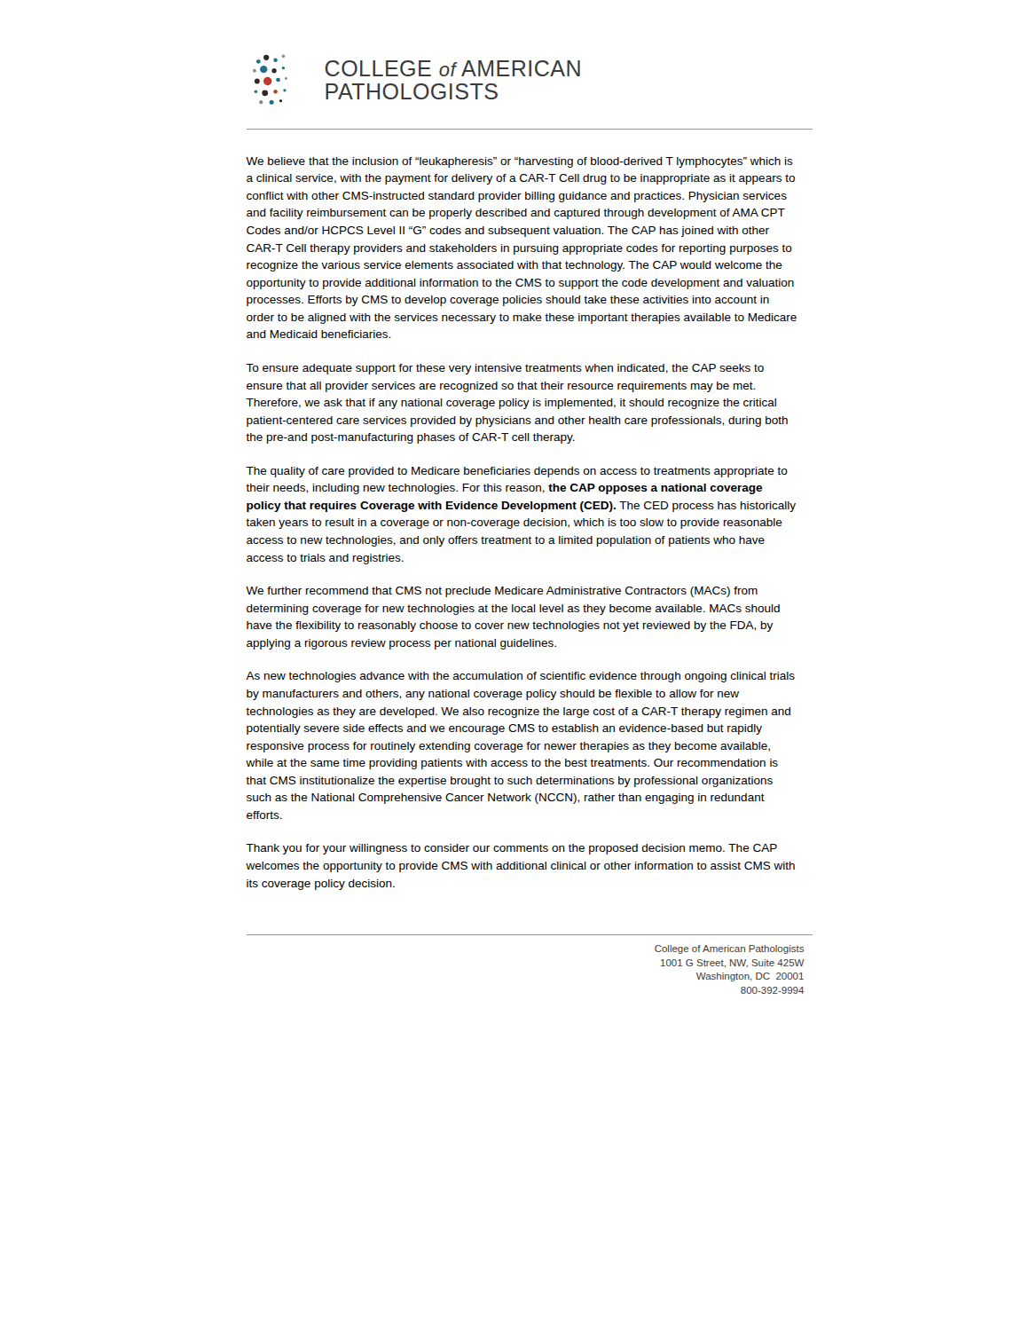COLLEGE of AMERICAN
PATHOLOGISTS
We believe that the inclusion of “leukapheresis” or “harvesting of blood-derived T lymphocytes” which is a clinical service, with the payment for delivery of a CAR-T Cell drug to be inappropriate as it appears to conflict with other CMS-instructed standard provider billing guidance and practices. Physician services and facility reimbursement can be properly described and captured through development of AMA CPT Codes and/or HCPCS Level II “G” codes and subsequent valuation. The CAP has joined with other CAR-T Cell therapy providers and stakeholders in pursuing appropriate codes for reporting purposes to recognize the various service elements associated with that technology. The CAP would welcome the opportunity to provide additional information to the CMS to support the code development and valuation processes. Efforts by CMS to develop coverage policies should take these activities into account in order to be aligned with the services necessary to make these important therapies available to Medicare and Medicaid beneficiaries.
To ensure adequate support for these very intensive treatments when indicated, the CAP seeks to ensure that all provider services are recognized so that their resource requirements may be met. Therefore, we ask that if any national coverage policy is implemented, it should recognize the critical patient-centered care services provided by physicians and other health care professionals, during both the pre-and post-manufacturing phases of CAR-T cell therapy.
The quality of care provided to Medicare beneficiaries depends on access to treatments appropriate to their needs, including new technologies. For this reason, the CAP opposes a national coverage policy that requires Coverage with Evidence Development (CED). The CED process has historically taken years to result in a coverage or non-coverage decision, which is too slow to provide reasonable access to new technologies, and only offers treatment to a limited population of patients who have access to trials and registries.
We further recommend that CMS not preclude Medicare Administrative Contractors (MACs) from determining coverage for new technologies at the local level as they become available. MACs should have the flexibility to reasonably choose to cover new technologies not yet reviewed by the FDA, by applying a rigorous review process per national guidelines.
As new technologies advance with the accumulation of scientific evidence through ongoing clinical trials by manufacturers and others, any national coverage policy should be flexible to allow for new technologies as they are developed. We also recognize the large cost of a CAR-T therapy regimen and potentially severe side effects and we encourage CMS to establish an evidence-based but rapidly responsive process for routinely extending coverage for newer therapies as they become available, while at the same time providing patients with access to the best treatments. Our recommendation is that CMS institutionalize the expertise brought to such determinations by professional organizations such as the National Comprehensive Cancer Network (NCCN), rather than engaging in redundant efforts.
Thank you for your willingness to consider our comments on the proposed decision memo. The CAP welcomes the opportunity to provide CMS with additional clinical or other information to assist CMS with its coverage policy decision.
College of American Pathologists
1001 G Street, NW, Suite 425W
Washington, DC 20001
800-392-9994